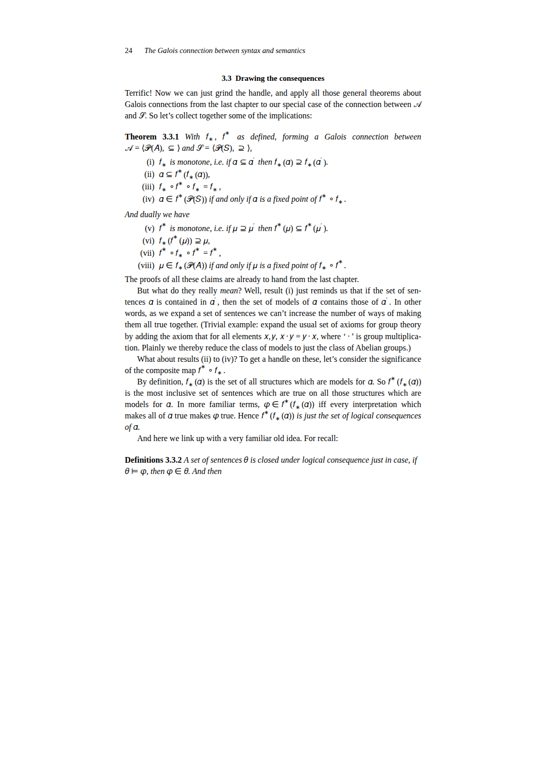24 The Galois connection between syntax and semantics
3.3 Drawing the consequences
Terrific! Now we can just grind the handle, and apply all those general theorems about Galois connections from the last chapter to our special case of the connection between 𝒜 and 𝒮. So let’s collect together some of the implications:
Theorem 3.3.1 With f∗, f∗ as defined, forming a Galois connection between 𝒜=⟨𝒫(A),⊆⟩ and 𝒮=⟨𝒫(S),⊇⟩,
(i) f∗ is monotone, i.e. if α⊆α′ then f∗(α)⊇f∗(α′).
(ii) α⊆f∗(f∗(α)),
(iii) f∗∘f∗∘f∗=f∗,
(iv) α∈f∗(𝒫(S)) if and only if α is a fixed point of f∗∘f∗.
And dually we have
(v) f∗ is monotone, i.e. if μ⊇μ′ then f∗(μ)⊆f∗(μ′).
(vi) f∗(f∗(μ))⊇μ,
(vii) f∗∘f∗∘f∗=f∗,
(viii) μ∈f∗(𝒫(A)) if and only if μ is a fixed point of f∗∘f∗.
The proofs of all these claims are already to hand from the last chapter.
But what do they really mean? Well, result (i) just reminds us that if the set of sentences α is contained in α′, then the set of models of α contains those of α′. In other words, as we expand a set of sentences we can’t increase the number of ways of making them all true together. (Trivial example: expand the usual set of axioms for group theory by adding the axiom that for all elements x,y, x·y=y·x, where ‘·’ is group multiplication. Plainly we thereby reduce the class of models to just the class of Abelian groups.)
What about results (ii) to (iv)? To get a handle on these, let’s consider the significance of the composite map f∗∘f∗.
By definition, f∗(α) is the set of all structures which are models for α. So f∗(f∗(α)) is the most inclusive set of sentences which are true on all those structures which are models for α. In more familiar terms, φ∈f∗(f∗(α)) iff every interpretation which makes all of α true makes φ true. Hence f∗(f∗(α)) is just the set of logical consequences of α.
And here we link up with a very familiar old idea. For recall:
Definitions 3.3.2 A set of sentences θ is closed under logical consequence just in case, if θ⊨φ, then φ∈θ. And then